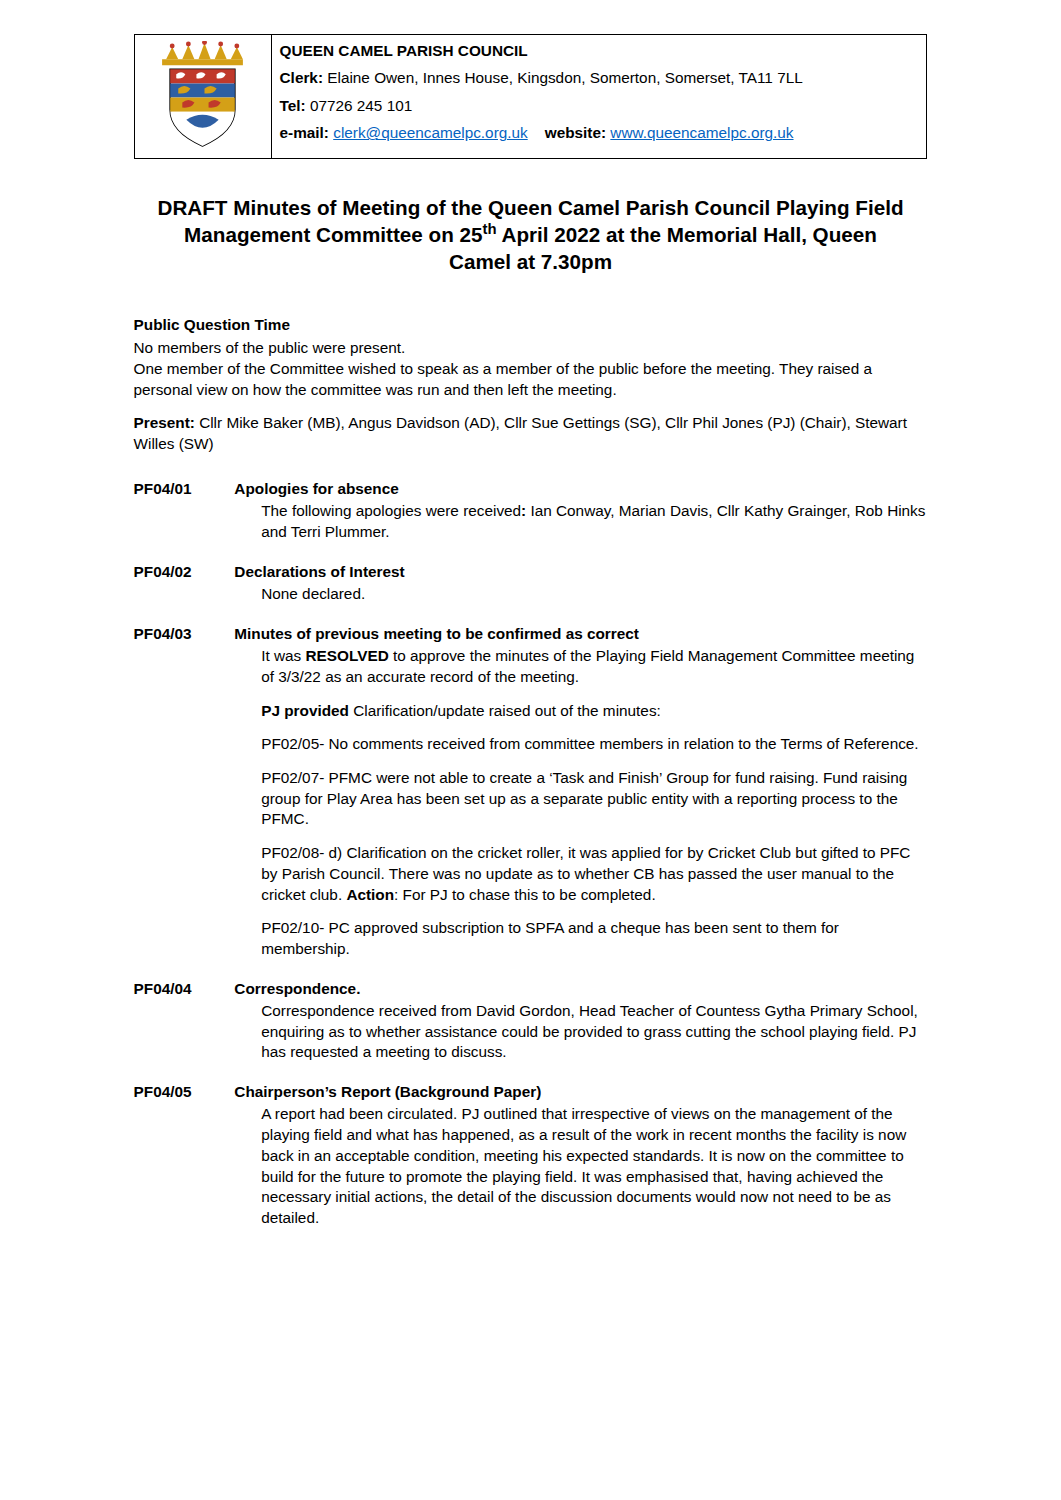| | QUEEN CAMEL PARISH COUNCIL Clerk: Elaine Owen, Innes House, Kingsdon, Somerton, Somerset, TA11 7LL Tel: 07726 245 101 e-mail: clerk@queencamelpc.org.uk website: www.queencamelpc.org.uk |
DRAFT Minutes of Meeting of the Queen Camel Parish Council Playing Field
Management Committee on 25th April 2022 at the Memorial Hall, Queen
Camel at 7.30pm
Public Question Time
No members of the public were present.
One member of the Committee wished to speak as a member of the public before the meeting. They raised a personal view on how the committee was run and then left the meeting.
Present: Cllr Mike Baker (MB), Angus Davidson (AD), Cllr Sue Gettings (SG), Cllr Phil Jones (PJ) (Chair), Stewart Willes (SW)
| PF04/01 | Apologies for absence The following apologies were received : Ian Conway, Marian Davis, Cllr Kathy Grainger, Rob Hinks and Terri Plummer. |
| PF04/02 | Declarations of Interest None declared. |
| PF04/03 | Minutes of previous meeting to be confirmed as correct It was RESOLVED to approve the minutes of the Playing Field Management Committee meeting of 3/3/22 as an accurate record of the meeting. PJ provided Clarification/update raised out of the minutes: PF02/05- No comments received from committee members in relation to the Terms of Reference. PF02/07- PFMC were not able to create a ‘Task and Finish’ Group for fund raising. Fund raising group for Play Area has been set up as a separate public entity with a reporting process to the PFMC. PF02/08- d) Clarification on the cricket roller, it was applied for by Cricket Club but gifted to PFC by Parish Council. There was no update as to whether CB has passed the user manual to the cricket club. Action : For PJ to chase this to be completed. PF02/10- PC approved subscription to SPFA and a cheque has been sent to them for membership. |
| PF04/04 | Correspondence. Correspondence received from David Gordon, Head Teacher of Countess Gytha Primary School, enquiring as to whether assistance could be provided to grass cutting the school playing field. PJ has requested a meeting to discuss. |
| PF04/05 | Chairperson’s Report (Background Paper) A report had been circulated. PJ outlined that irrespective of views on the management of the playing field and what has happened, as a result of the work in recent months the facility is now back in an acceptable condition, meeting his expected standards. It is now on the committee to build for the future to promote the playing field. It was emphasised that, having achieved the necessary initial actions, the detail of the discussion documents would now not need to be as detailed. |